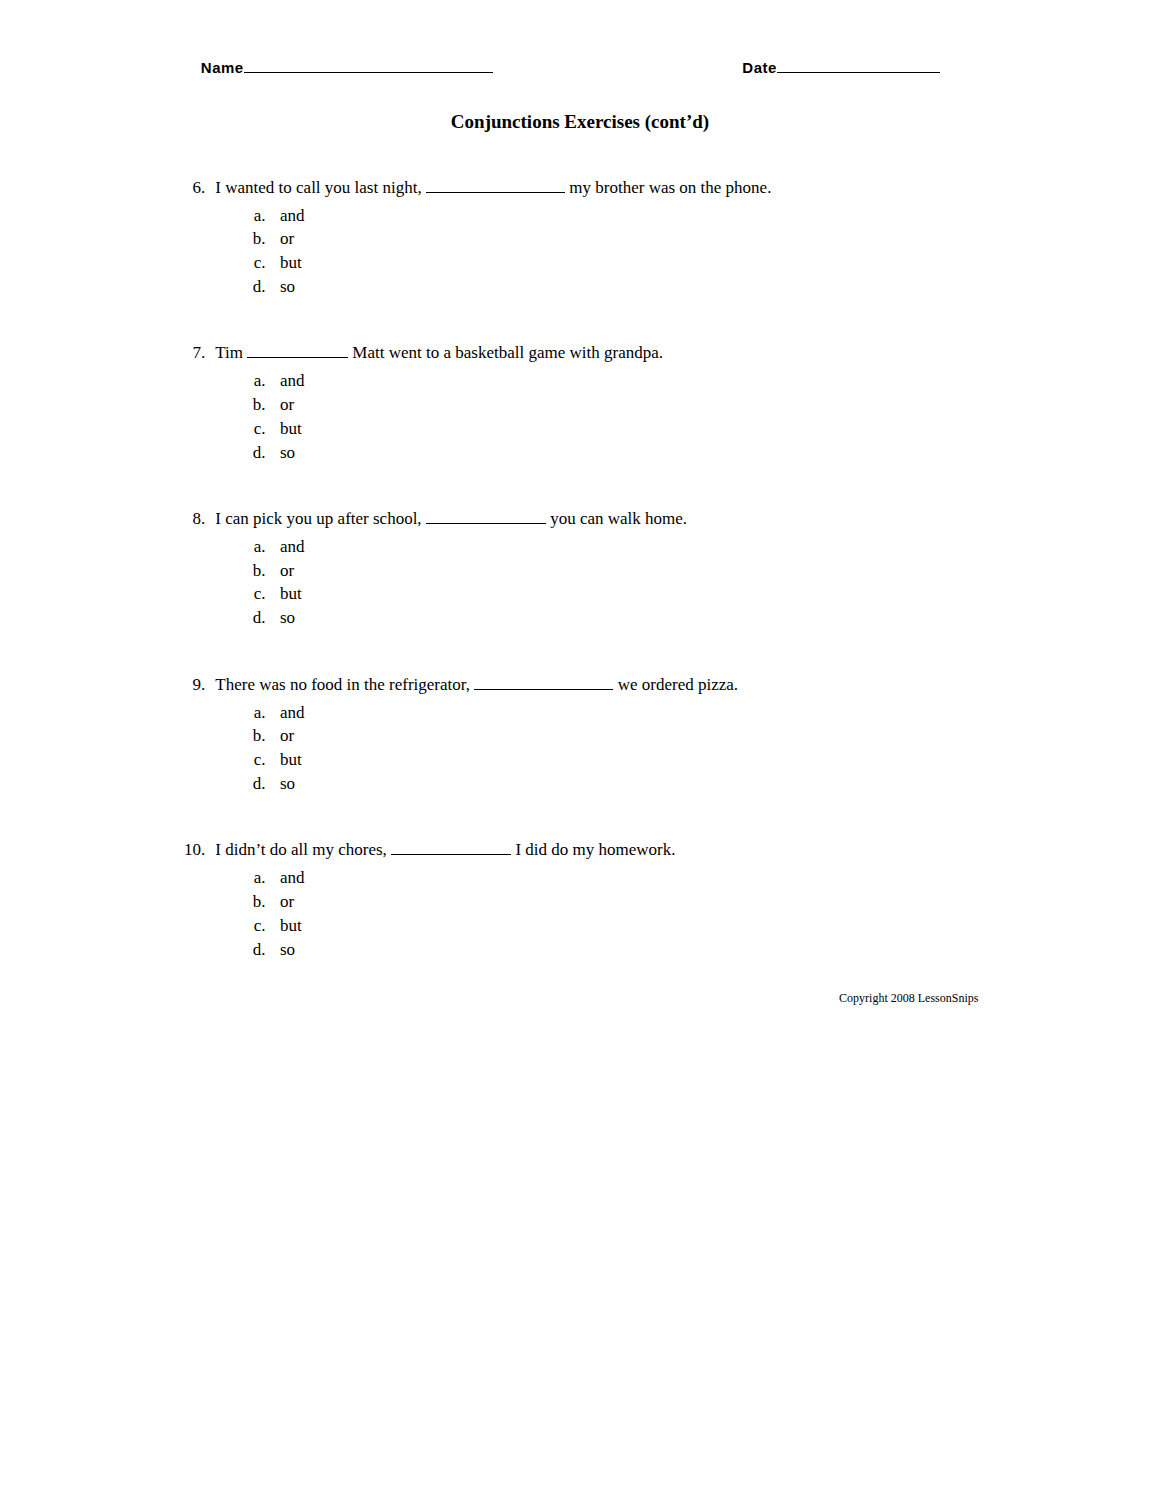Name Date
Conjunctions Exercises (cont’d)
I wanted to call you last night, my brother was on the phone.
and
or
but
so
Tim Matt went to a basketball game with grandpa.
and
or
but
so
I can pick you up after school, you can walk home.
and
or
but
so
There was no food in the refrigerator, we ordered pizza.
and
or
but
so
I didn’t do all my chores, I did do my homework.
and
or
but
so
Copyright 2008 LessonSnips